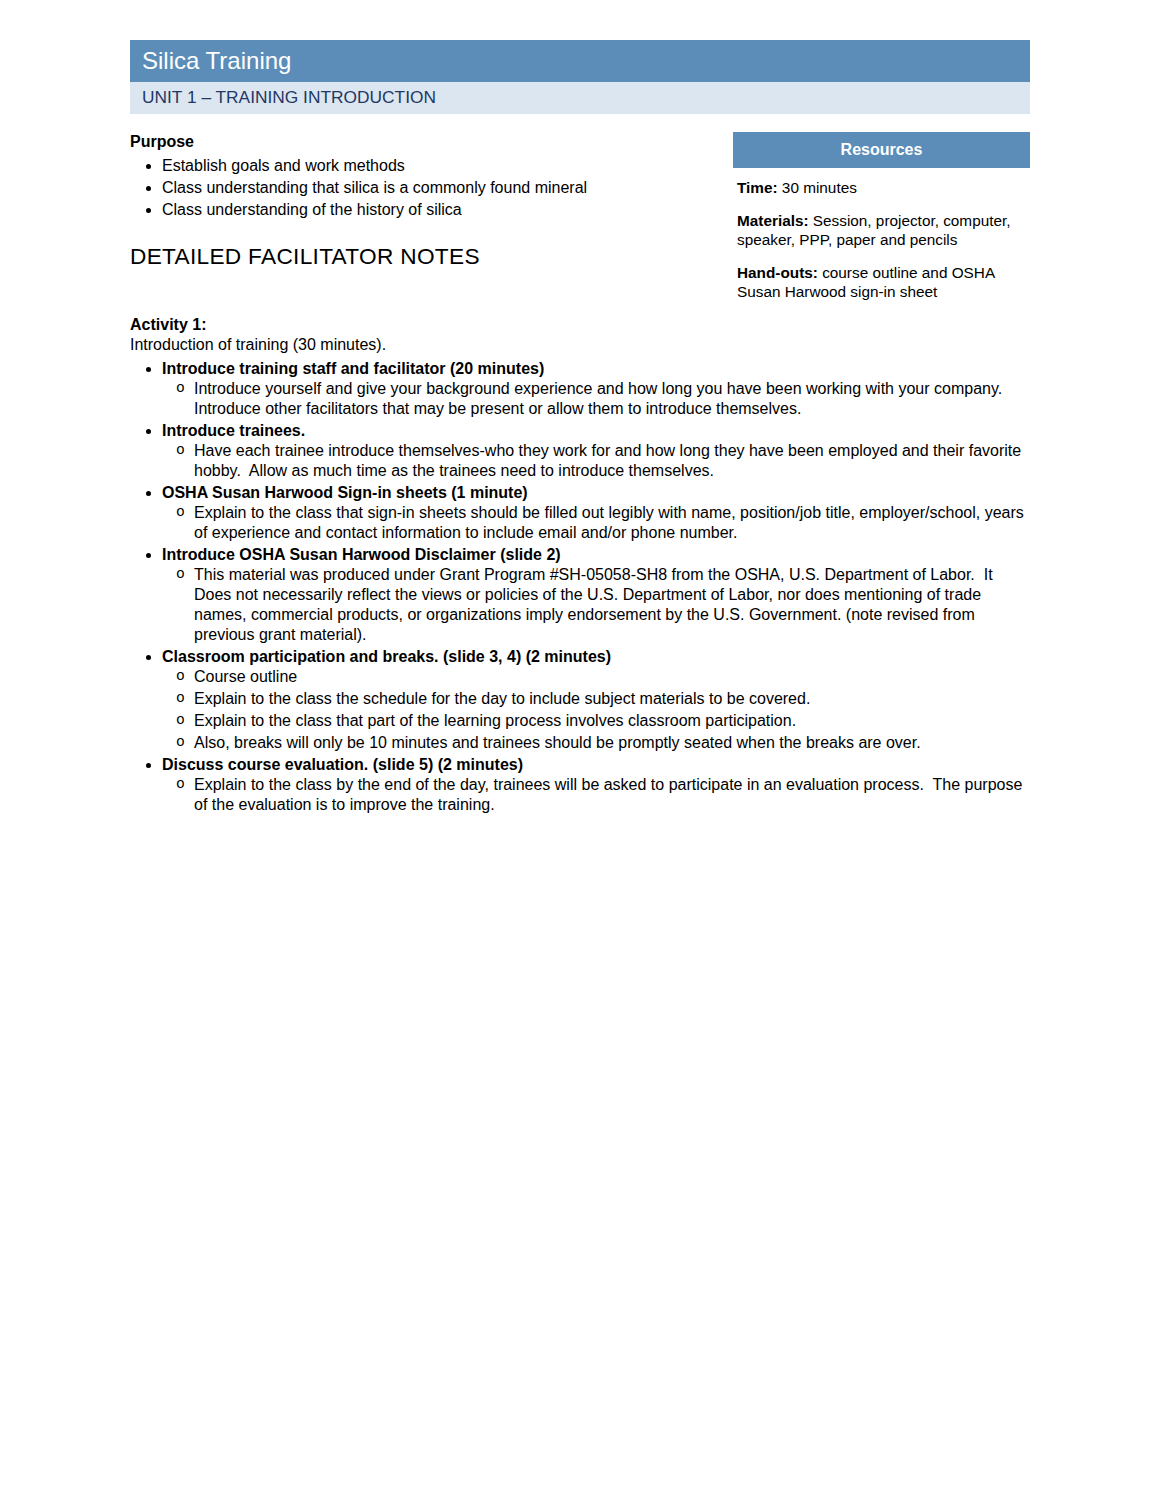Silica Training
UNIT 1 – TRAINING INTRODUCTION
Purpose
Establish goals and work methods
Class understanding that silica is a commonly found mineral
Class understanding of the history of silica
DETAILED FACILITATOR NOTES
Resources
Time: 30 minutes
Materials: Session, projector, computer, speaker, PPP, paper and pencils
Hand-outs: course outline and OSHA Susan Harwood sign-in sheet
Activity 1:
Introduction of training (30 minutes).
Introduce training staff and facilitator (20 minutes)
Introduce yourself and give your background experience and how long you have been working with your company. Introduce other facilitators that may be present or allow them to introduce themselves.
Introduce trainees.
Have each trainee introduce themselves-who they work for and how long they have been employed and their favorite hobby. Allow as much time as the trainees need to introduce themselves.
OSHA Susan Harwood Sign-in sheets (1 minute)
Explain to the class that sign-in sheets should be filled out legibly with name, position/job title, employer/school, years of experience and contact information to include email and/or phone number.
Introduce OSHA Susan Harwood Disclaimer (slide 2)
This material was produced under Grant Program #SH-05058-SH8 from the OSHA, U.S. Department of Labor. It Does not necessarily reflect the views or policies of the U.S. Department of Labor, nor does mentioning of trade names, commercial products, or organizations imply endorsement by the U.S. Government. (note revised from previous grant material).
Classroom participation and breaks. (slide 3, 4) (2 minutes)
Course outline
Explain to the class the schedule for the day to include subject materials to be covered.
Explain to the class that part of the learning process involves classroom participation.
Also, breaks will only be 10 minutes and trainees should be promptly seated when the breaks are over.
Discuss course evaluation. (slide 5) (2 minutes)
Explain to the class by the end of the day, trainees will be asked to participate in an evaluation process. The purpose of the evaluation is to improve the training.